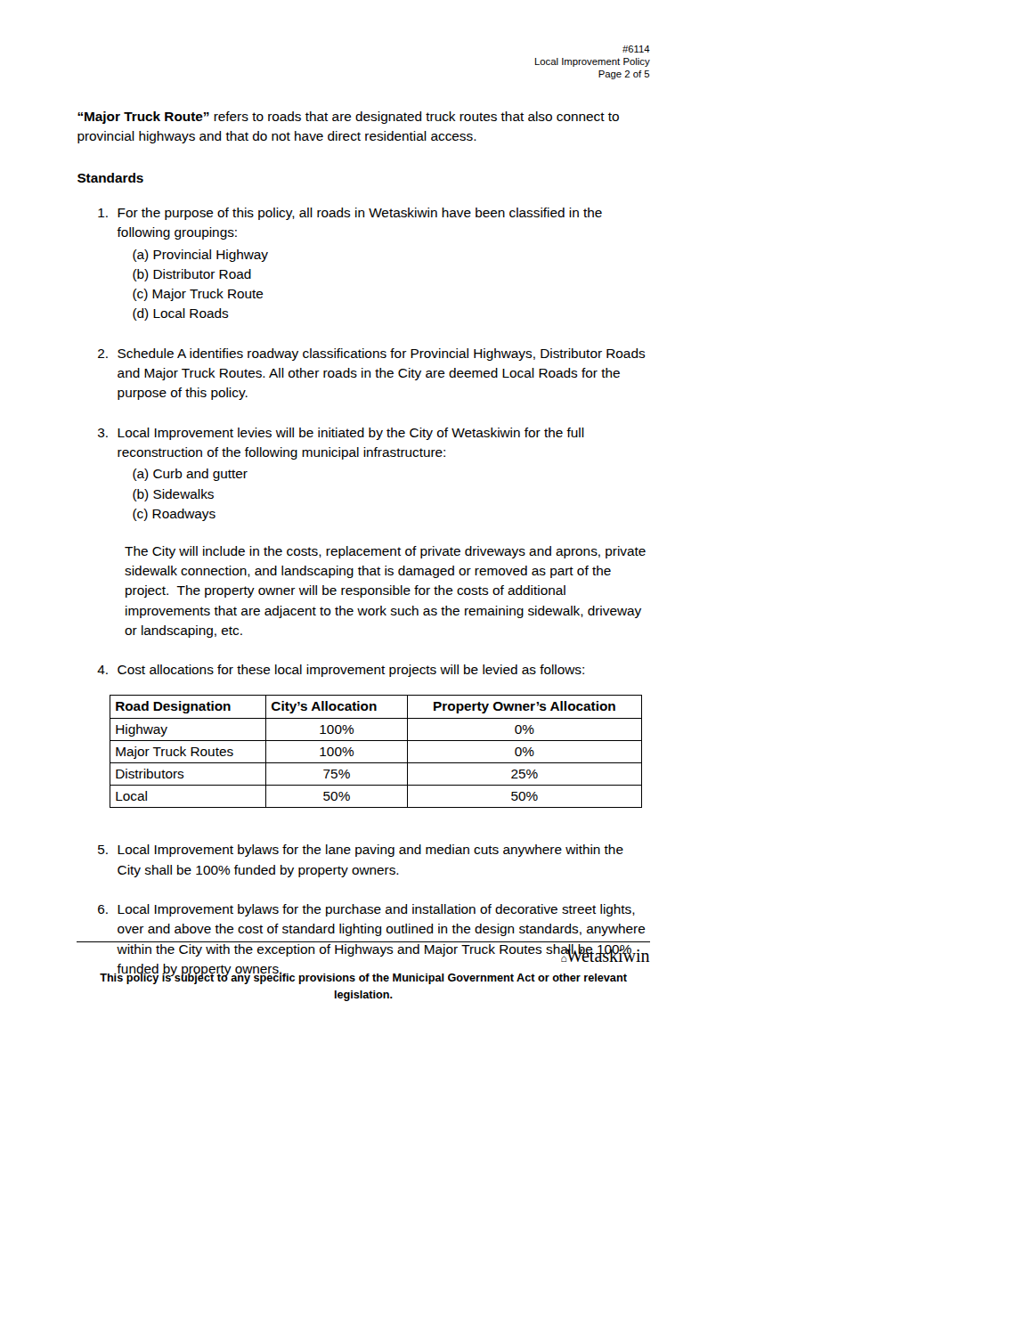#6114
Local Improvement Policy
Page 2 of 5
“Major Truck Route” refers to roads that are designated truck routes that also connect to provincial highways and that do not have direct residential access.
Standards
For the purpose of this policy, all roads in Wetaskiwin have been classified in the following groupings:
(a) Provincial Highway
(b) Distributor Road
(c) Major Truck Route
(d) Local Roads
Schedule A identifies roadway classifications for Provincial Highways, Distributor Roads and Major Truck Routes. All other roads in the City are deemed Local Roads for the purpose of this policy.
Local Improvement levies will be initiated by the City of Wetaskiwin for the full reconstruction of the following municipal infrastructure:
(a) Curb and gutter
(b) Sidewalks
(c) Roadways
The City will include in the costs, replacement of private driveways and aprons, private sidewalk connection, and landscaping that is damaged or removed as part of the project. The property owner will be responsible for the costs of additional improvements that are adjacent to the work such as the remaining sidewalk, driveway or landscaping, etc.
Cost allocations for these local improvement projects will be levied as follows:
| Road Designation | City’s Allocation | Property Owner’s Allocation |
| --- | --- | --- |
| Highway | 100% | 0% |
| Major Truck Routes | 100% | 0% |
| Distributors | 75% | 25% |
| Local | 50% | 50% |
Local Improvement bylaws for the lane paving and median cuts anywhere within the City shall be 100% funded by property owners.
Local Improvement bylaws for the purchase and installation of decorative street lights, over and above the cost of standard lighting outlined in the design standards, anywhere within the City with the exception of Highways and Major Truck Routes shall be 100% funded by property owners.
⌂Wetaskiwin
This policy is subject to any specific provisions of the Municipal Government Act or other relevant legislation.